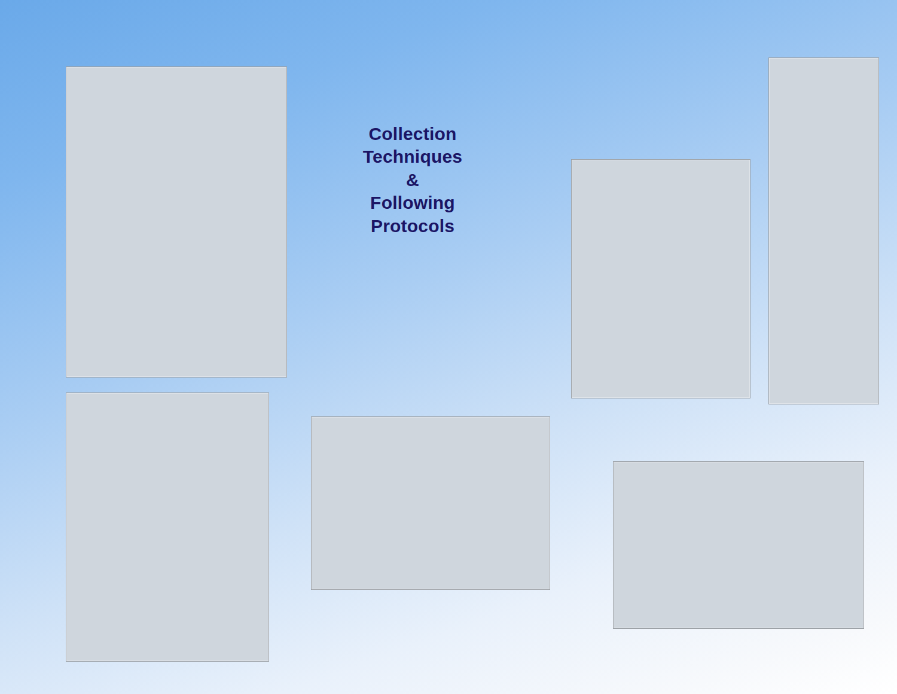Collection
Techniques
&
Following
Protocols